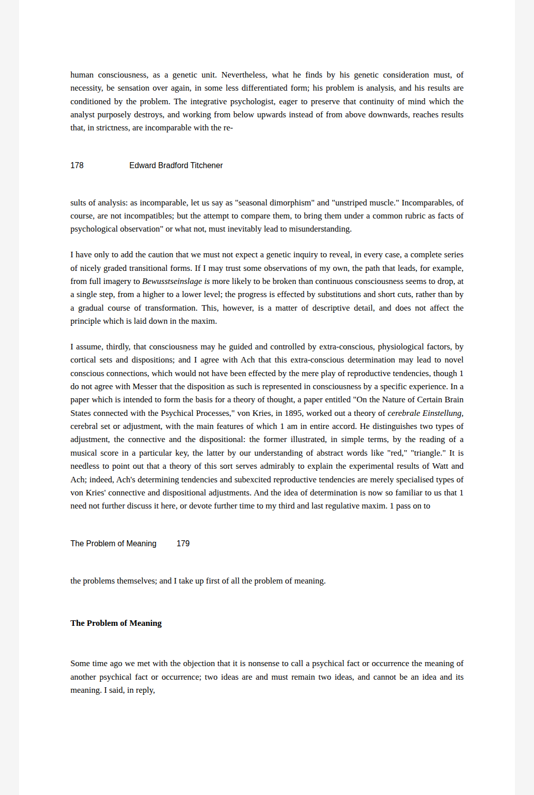human consciousness, as a genetic unit. Nevertheless, what he finds by his genetic consideration must, of necessity, be sensation over again, in some less differentiated form; his problem is analysis, and his results are conditioned by the problem. The integrative psychologist, eager to preserve that continuity of mind which the analyst purposely destroys, and working from below upwards instead of from above downwards, reaches results that, in strictness, are incomparable with the re-
178 Edward Bradford Titchener
sults of analysis: as incomparable, let us say as "seasonal dimorphism" and "unstriped muscle." Incomparables, of course, are not incompatibles; but the attempt to compare them, to bring them under a common rubric as facts of psychological observation" or what not, must inevitably lead to misunderstanding.
I have only to add the caution that we must not expect a genetic inquiry to reveal, in every case, a complete series of nicely graded transitional forms. If I may trust some observations of my own, the path that leads, for example, from full imagery to Bewusstseinslage is more likely to be broken than continuous consciousness seems to drop, at a single step, from a higher to a lower level; the progress is effected by substitutions and short cuts, rather than by a gradual course of transformation. This, however, is a matter of descriptive detail, and does not affect the principle which is laid down in the maxim.
I assume, thirdly, that consciousness may he guided and controlled by extra-conscious, physiological factors, by cortical sets and dispositions; and I agree with Ach that this extra-conscious determination may lead to novel conscious connections, which would not have been effected by the mere play of reproductive tendencies, though 1 do not agree with Messer that the disposition as such is represented in consciousness by a specific experience. In a paper which is intended to form the basis for a theory of thought, a paper entitled "On the Nature of Certain Brain States connected with the Psychical Processes," von Kries, in 1895, worked out a theory of cerebrale Einstellung, cerebral set or adjustment, with the main features of which 1 am in entire accord. He distinguishes two types of adjustment, the connective and the dispositional: the former illustrated, in simple terms, by the reading of a musical score in a particular key, the latter by our understanding of abstract words like "red," "triangle." It is needless to point out that a theory of this sort serves admirably to explain the experimental results of Watt and Ach; indeed, Ach's determining tendencies and subexcited reproductive tendencies are merely specialised types of von Kries' connective and dispositional adjustments. And the idea of determination is now so familiar to us that 1 need not further discuss it here, or devote further time to my third and last regulative maxim. 1 pass on to
The Problem of Meaning 179
the problems themselves; and I take up first of all the problem of meaning.
The Problem of Meaning
Some time ago we met with the objection that it is nonsense to call a psychical fact or occurrence the meaning of another psychical fact or occurrence; two ideas are and must remain two ideas, and cannot be an idea and its meaning. I said, in reply,